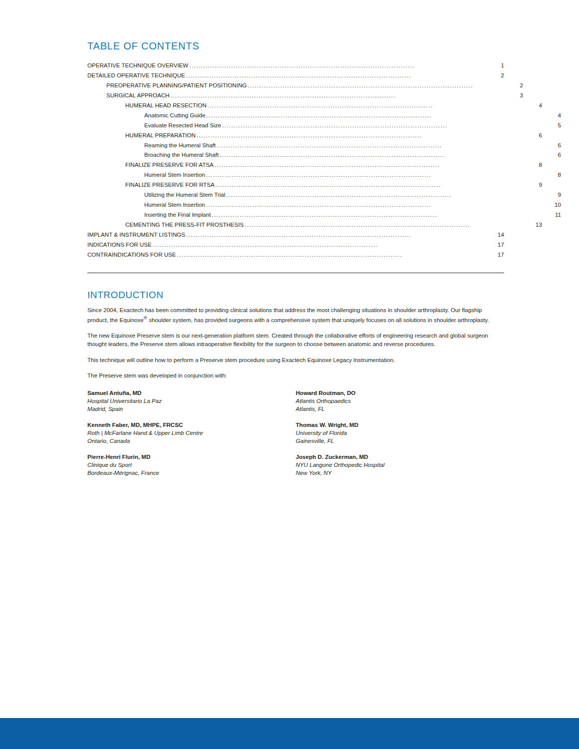TABLE OF CONTENTS
OPERATIVE TECHNIQUE OVERVIEW ................................................................................................. 1
DETAILED OPERATIVE TECHNIQUE ................................................................................................. 2
PREOPERATIVE PLANNING/PATIENT POSITIONING ................................................................................................. 2
SURGICAL APPROACH ................................................................................................. 3
HUMERAL HEAD RESECTION ................................................................................................. 4
Anatomic Cutting Guide ................................................................................................. 4
Evaluate Resected Head Size ................................................................................................. 5
HUMERAL PREPARATION ................................................................................................. 6
Reaming the Humeral Shaft ................................................................................................. 6
Broaching the Humeral Shaft ................................................................................................. 6
FINALIZE PRESERVE FOR ATSA ................................................................................................. 8
Humeral Stem Insertion ................................................................................................. 8
FINALIZE PRESERVE FOR RTSA ................................................................................................. 9
Utilizing the Humeral Stem Trial ................................................................................................. 9
Humeral Stem Insertion ................................................................................................. 10
Inserting the Final Implant ................................................................................................. 11
CEMENTING THE PRESS-FIT PROSTHESIS ................................................................................................. 13
IMPLANT & INSTRUMENT LISTINGS ................................................................................................. 14
INDICATIONS FOR USE ................................................................................................. 17
CONTRAINDICATIONS FOR USE ................................................................................................. 17
INTRODUCTION
Since 2004, Exactech has been committed to providing clinical solutions that address the most challenging situations in shoulder arthroplasty. Our flagship product, the Equinoxe® shoulder system, has provided surgeons with a comprehensive system that uniquely focuses on all solutions in shoulder arthroplasty.
The new Equinoxe Preserve stem is our next-generation platform stem. Created through the collaborative efforts of engineering research and global surgeon thought leaders, the Preserve stem allows intraoperative flexibility for the surgeon to choose between anatomic and reverse procedures.
This technique will outline how to perform a Preserve stem procedure using Exactech Equinoxe Legacy Instrumentation.
The Preserve stem was developed in conjunction with:
Samuel Antuña, MD
Hospital Universitario La Paz
Madrid, Spain
Kenneth Faber, MD, MHPE, FRCSC
Roth | McFarlane Hand & Upper Limb Centre
Ontario, Canada
Pierre-Henri Flurin, MD
Clinique du Sport
Bordeaux-Mérignac, France
Howard Routman, DO
Atlantis Orthopaedics
Atlantis, FL
Thomas W. Wright, MD
University of Florida
Gainesville, FL
Joseph D. Zuckerman, MD
NYU Langone Orthopedic Hospital
New York, NY